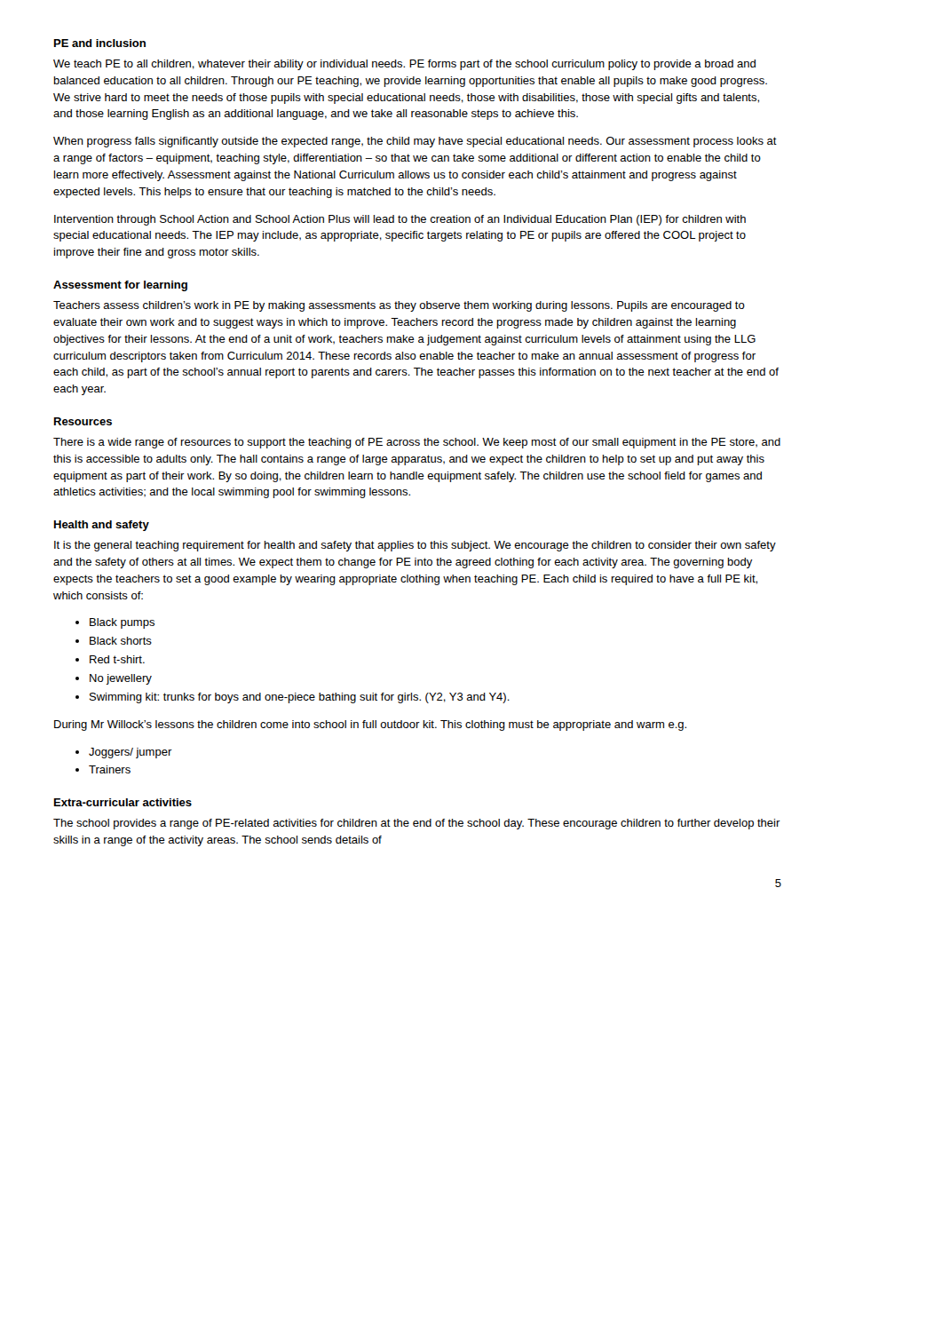PE and inclusion
We teach PE to all children, whatever their ability or individual needs. PE forms part of the school curriculum policy to provide a broad and balanced education to all children. Through our PE teaching, we provide learning opportunities that enable all pupils to make good progress. We strive hard to meet the needs of those pupils with special educational needs, those with disabilities, those with special gifts and talents, and those learning English as an additional language, and we take all reasonable steps to achieve this.
When progress falls significantly outside the expected range, the child may have special educational needs. Our assessment process looks at a range of factors – equipment, teaching style, differentiation – so that we can take some additional or different action to enable the child to learn more effectively. Assessment against the National Curriculum allows us to consider each child’s attainment and progress against expected levels. This helps to ensure that our teaching is matched to the child’s needs.
Intervention through School Action and School Action Plus will lead to the creation of an Individual Education Plan (IEP) for children with special educational needs. The IEP may include, as appropriate, specific targets relating to PE or pupils are offered the COOL project to improve their fine and gross motor skills.
Assessment for learning
Teachers assess children’s work in PE by making assessments as they observe them working during lessons. Pupils are encouraged to evaluate their own work and to suggest ways in which to improve. Teachers record the progress made by children against the learning objectives for their lessons. At the end of a unit of work, teachers make a judgement against curriculum levels of attainment using the LLG curriculum descriptors taken from Curriculum 2014. These records also enable the teacher to make an annual assessment of progress for each child, as part of the school’s annual report to parents and carers. The teacher passes this information on to the next teacher at the end of each year.
Resources
There is a wide range of resources to support the teaching of PE across the school. We keep most of our small equipment in the PE store, and this is accessible to adults only. The hall contains a range of large apparatus, and we expect the children to help to set up and put away this equipment as part of their work. By so doing, the children learn to handle equipment safely. The children use the school field for games and athletics activities; and the local swimming pool for swimming lessons.
Health and safety
It is the general teaching requirement for health and safety that applies to this subject. We encourage the children to consider their own safety and the safety of others at all times. We expect them to change for PE into the agreed clothing for each activity area. The governing body expects the teachers to set a good example by wearing appropriate clothing when teaching PE. Each child is required to have a full PE kit, which consists of:
Black pumps
Black shorts
Red t-shirt.
No jewellery
Swimming kit: trunks for boys and one-piece bathing suit for girls. (Y2, Y3 and Y4).
During Mr Willock’s lessons the children come into school in full outdoor kit. This clothing must be appropriate and warm e.g.
Joggers/ jumper
Trainers
Extra-curricular activities
The school provides a range of PE-related activities for children at the end of the school day. These encourage children to further develop their skills in a range of the activity areas. The school sends details of
5